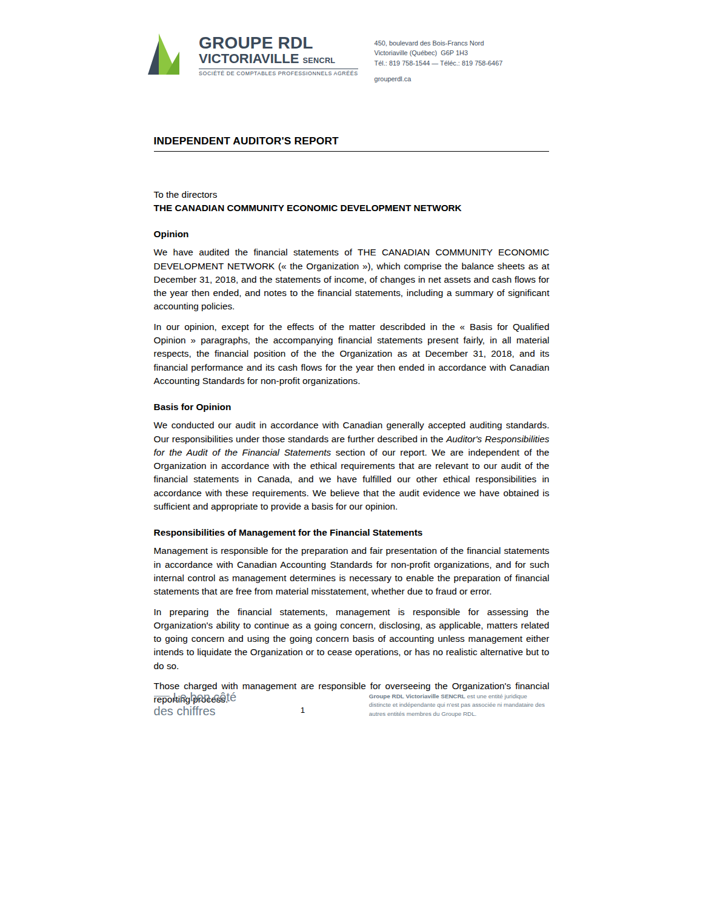GROUPE RDL
VICTORIAVILLE SENCRL
SOCIÉTÉ DE COMPTABLES PROFESSIONNELS AGRÉÉS
450, boulevard des Bois-Francs Nord
Victoriaville (Québec) G6P 1H3
Tél.: 819 758-1544 — Téléc.: 819 758-6467
grouperdl.ca
INDEPENDENT AUDITOR'S REPORT
To the directors
THE CANADIAN COMMUNITY ECONOMIC DEVELOPMENT NETWORK
Opinion
We have audited the financial statements of THE CANADIAN COMMUNITY ECONOMIC DEVELOPMENT NETWORK (« the Organization »), which comprise the balance sheets as at December 31, 2018, and the statements of income, of changes in net assets and cash flows for the year then ended, and notes to the financial statements, including a summary of significant accounting policies.
In our opinion, except for the effects of the matter describded in the « Basis for Qualified Opinion » paragraphs, the accompanying financial statements present fairly, in all material respects, the financial position of the the Organization as at December 31, 2018, and its financial performance and its cash flows for the year then ended in accordance with Canadian Accounting Standards for non-profit organizations.
Basis for Opinion
We conducted our audit in accordance with Canadian generally accepted auditing standards. Our responsibilities under those standards are further described in the Auditor's Responsibilities for the Audit of the Financial Statements section of our report. We are independent of the Organization in accordance with the ethical requirements that are relevant to our audit of the financial statements in Canada, and we have fulfilled our other ethical responsibilities in accordance with these requirements. We believe that the audit evidence we have obtained is sufficient and appropriate to provide a basis for our opinion.
Responsibilities of Management for the Financial Statements
Management is responsible for the preparation and fair presentation of the financial statements in accordance with Canadian Accounting Standards for non-profit organizations, and for such internal control as management determines is necessary to enable the preparation of financial statements that are free from material misstatement, whether due to fraud or error.
In preparing the financial statements, management is responsible for assessing the Organization's ability to continue as a going concern, disclosing, as applicable, matters related to going concern and using the going concern basis of accounting unless management either intends to liquidate the Organization or to cease operations, or has no realistic alternative but to do so.
Those charged with management are responsible for overseeing the Organization's financial reporting process.
Le bon côté
des chiffres
1
Groupe RDL Victoriaville SENCRL est une entité juridique distincte et indépendante qui n'est pas associée ni mandataire des autres entités membres du Groupe RDL.